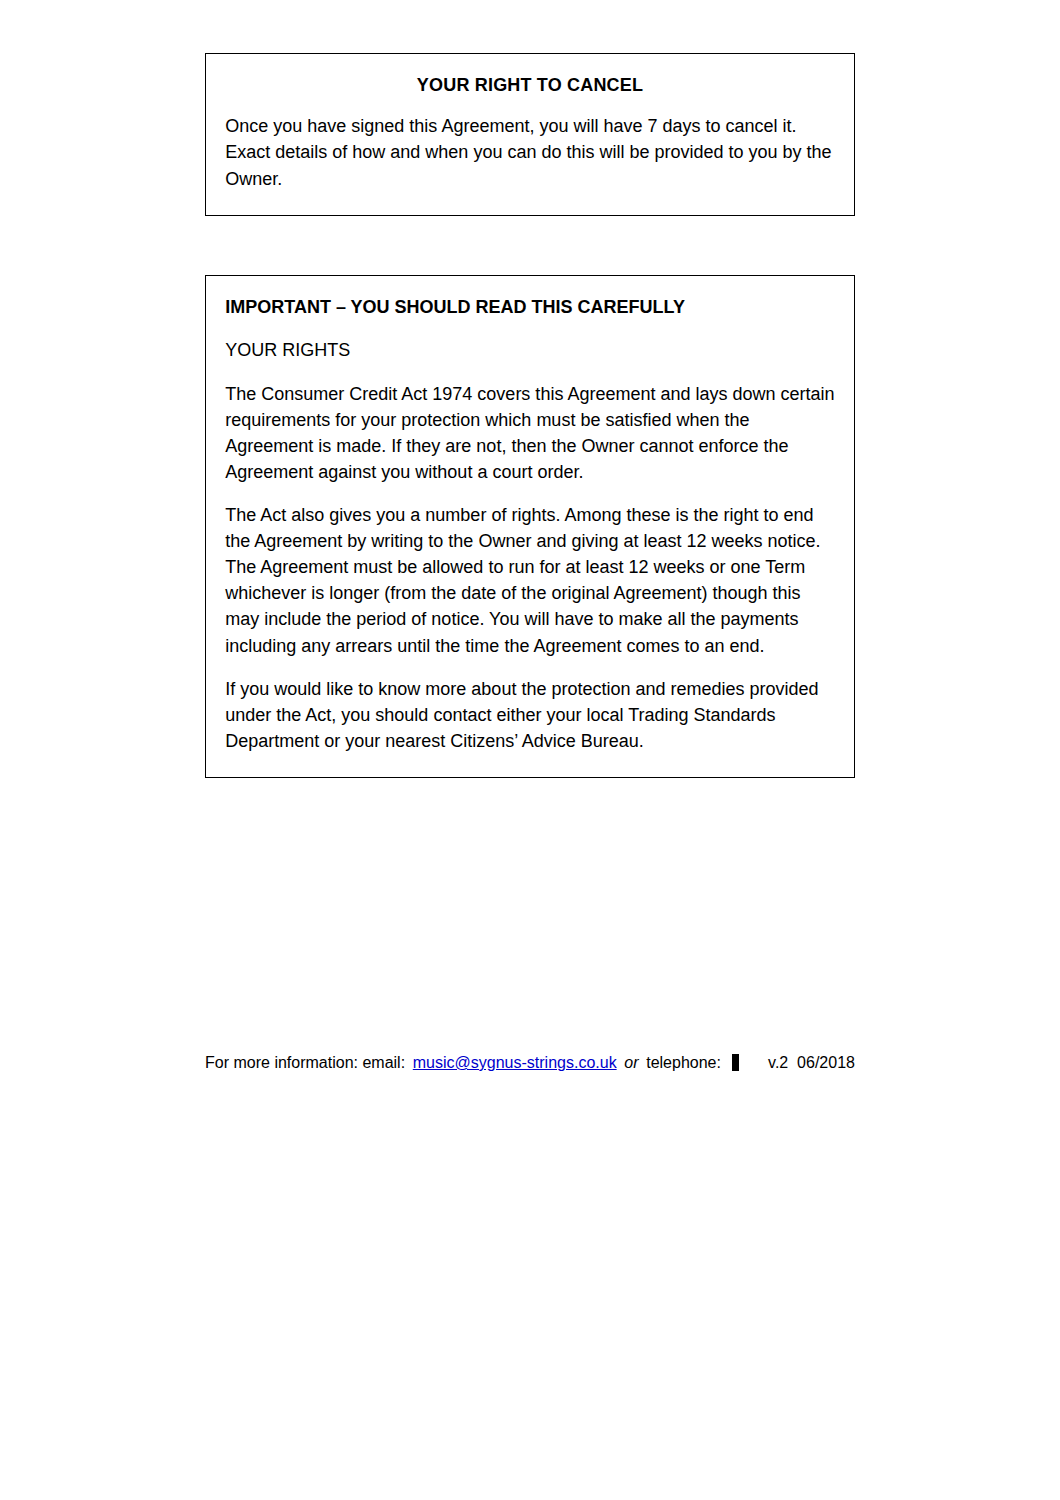YOUR RIGHT TO CANCEL
Once you have signed this Agreement, you will have 7 days to cancel it. Exact details of how and when you can do this will be provided to you by the Owner.
IMPORTANT – YOU SHOULD READ THIS CAREFULLY
YOUR RIGHTS
The Consumer Credit Act 1974 covers this Agreement and lays down certain requirements for your protection which must be satisfied when the Agreement is made. If they are not, then the Owner cannot enforce the Agreement against you without a court order.
The Act also gives you a number of rights. Among these is the right to end the Agreement by writing to the Owner and giving at least 12 weeks notice. The Agreement must be allowed to run for at least 12 weeks or one Term whichever is longer (from the date of the original Agreement) though this may include the period of notice. You will have to make all the payments including any arrears until the time the Agreement comes to an end.
If you would like to know more about the protection and remedies provided under the Act, you should contact either your local Trading Standards Department or your nearest Citizens’ Advice Bureau.
For more information: email: music@sygnus-strings.co.uk or telephone: v.2 06/2018